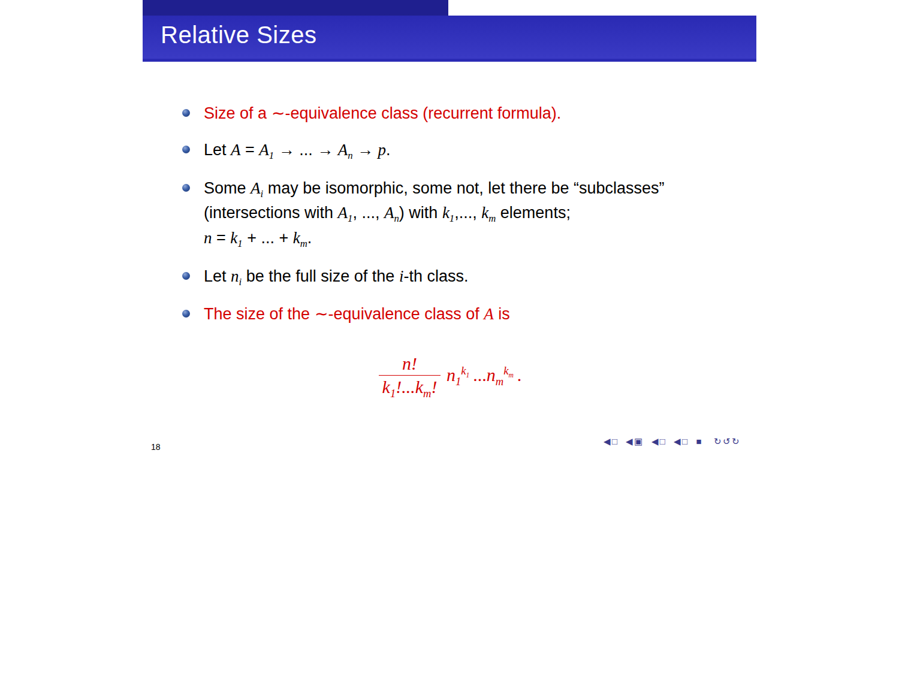Relative Sizes
Size of a ∼-equivalence class (recurrent formula).
Let A = A1 → ... → An → p.
Some Ai may be isomorphic, some not, let there be “subclasses” (intersections with A1, ..., An) with k1,..., km elements;
n = k1 + ... + km.
Let ni be the full size of the i-th class.
The size of the ∼-equivalence class of A is
n! k1!...km! n1k1 ...nmkm .
◀□ ◀▣ ◀□ ◀□ ■ ↻↺↻
18